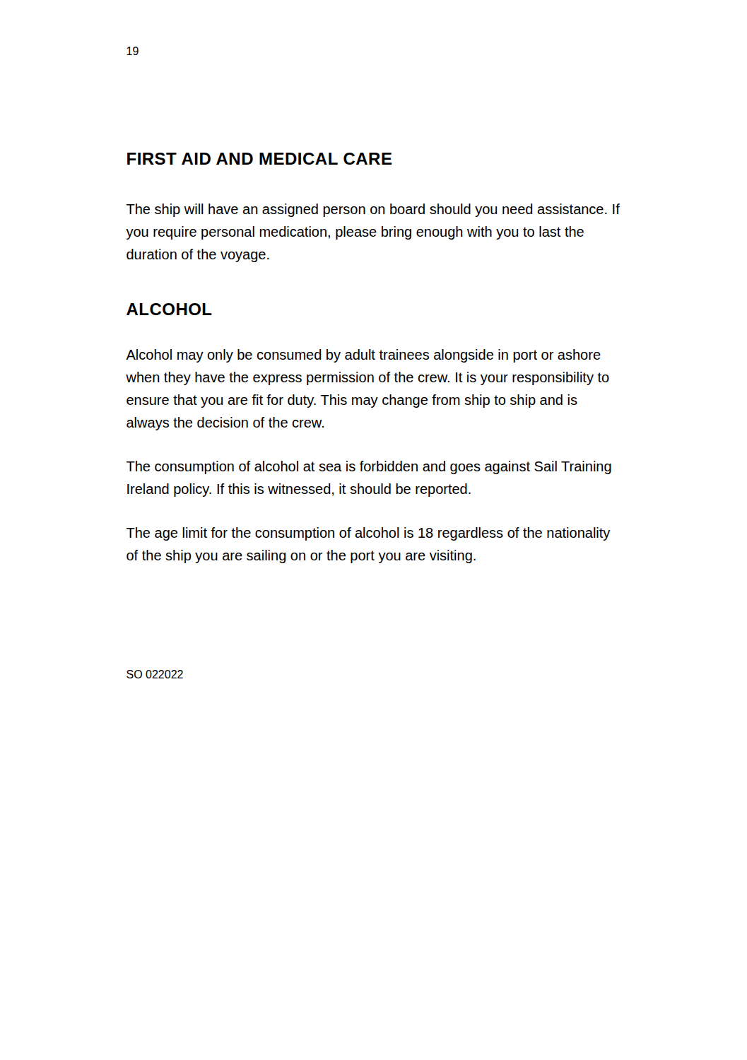19
FIRST AID AND MEDICAL CARE
The ship will have an assigned person on board should you need assistance. If you require personal medication, please bring enough with you to last the duration of the voyage.
ALCOHOL
Alcohol may only be consumed by adult trainees alongside in port or ashore when they have the express permission of the crew. It is your responsibility to ensure that you are fit for duty. This may change from ship to ship and is always the decision of the crew.
The consumption of alcohol at sea is forbidden and goes against Sail Training Ireland policy. If this is witnessed, it should be reported.
The age limit for the consumption of alcohol is 18 regardless of the nationality of the ship you are sailing on or the port you are visiting.
SO 022022